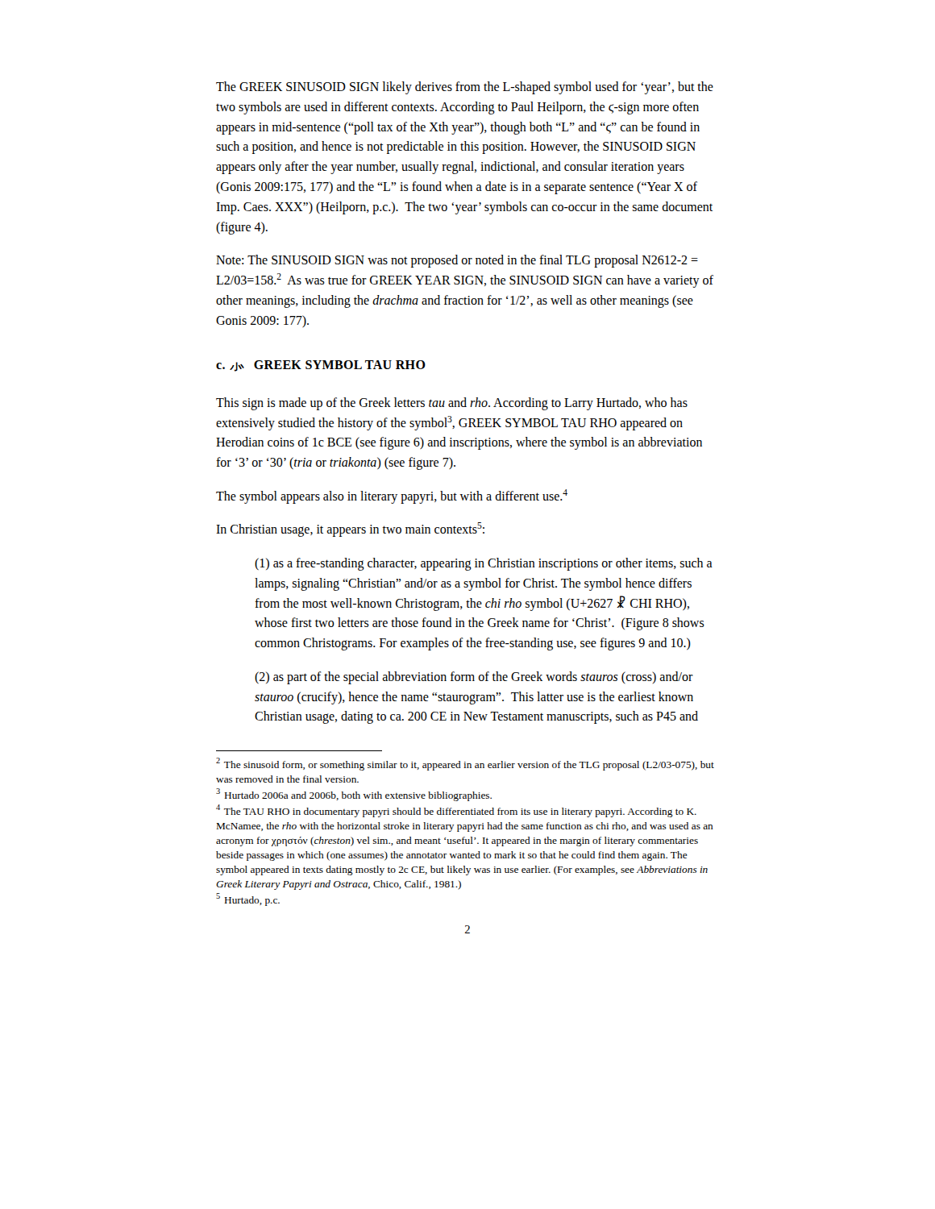The GREEK SINUSOID SIGN likely derives from the L-shaped symbol used for ‘year’, but the two symbols are used in different contexts. According to Paul Heilporn, the ϛ-sign more often appears in mid-sentence (“poll tax of the Xth year”), though both “L” and “ϛ” can be found in such a position, and hence is not predictable in this position. However, the SINUSOID SIGN appears only after the year number, usually regnal, indictional, and consular iteration years (Gonis 2009:175, 177) and the “L” is found when a date is in a separate sentence (“Year X of Imp. Caes. XXX”) (Heilporn, p.c.). The two ‘year’ symbols can co-occur in the same document (figure 4).
Note: The SINUSOID SIGN was not proposed or noted in the final TLG proposal N2612-2 = L2/03=158.2 As was true for GREEK YEAR SIGN, the SINUSOID SIGN can have a variety of other meanings, including the drachma and fraction for ‘1/2’, as well as other meanings (see Gonis 2009: 177).
c. ⺗ GREEK SYMBOL TAU RHO
This sign is made up of the Greek letters tau and rho. According to Larry Hurtado, who has extensively studied the history of the symbol3, GREEK SYMBOL TAU RHO appeared on Herodian coins of 1c BCE (see figure 6) and inscriptions, where the symbol is an abbreviation for ‘3’ or ‘30’ (tria or triakonta) (see figure 7).
The symbol appears also in literary papyri, but with a different use.4
In Christian usage, it appears in two main contexts5:
(1) as a free-standing character, appearing in Christian inscriptions or other items, such a lamps, signaling “Christian” and/or as a symbol for Christ. The symbol hence differs from the most well-known Christogram, the chi rho symbol (U+2627 ☧ CHI RHO), whose first two letters are those found in the Greek name for ‘Christ’. (Figure 8 shows common Christograms. For examples of the free-standing use, see figures 9 and 10.)
(2) as part of the special abbreviation form of the Greek words stauros (cross) and/or stauroo (crucify), hence the name “staurogram”. This latter use is the earliest known Christian usage, dating to ca. 200 CE in New Testament manuscripts, such as P45 and
2 The sinusoid form, or something similar to it, appeared in an earlier version of the TLG proposal (L2/03-075), but was removed in the final version.
3 Hurtado 2006a and 2006b, both with extensive bibliographies.
4 The TAU RHO in documentary papyri should be differentiated from its use in literary papyri. According to K. McNamee, the rho with the horizontal stroke in literary papyri had the same function as chi rho, and was used as an acronym for χρηστόν (chreston) vel sim., and meant ‘useful’. It appeared in the margin of literary commentaries beside passages in which (one assumes) the annotator wanted to mark it so that he could find them again. The symbol appeared in texts dating mostly to 2c CE, but likely was in use earlier. (For examples, see Abbreviations in Greek Literary Papyri and Ostraca, Chico, Calif., 1981.)
5 Hurtado, p.c.
2